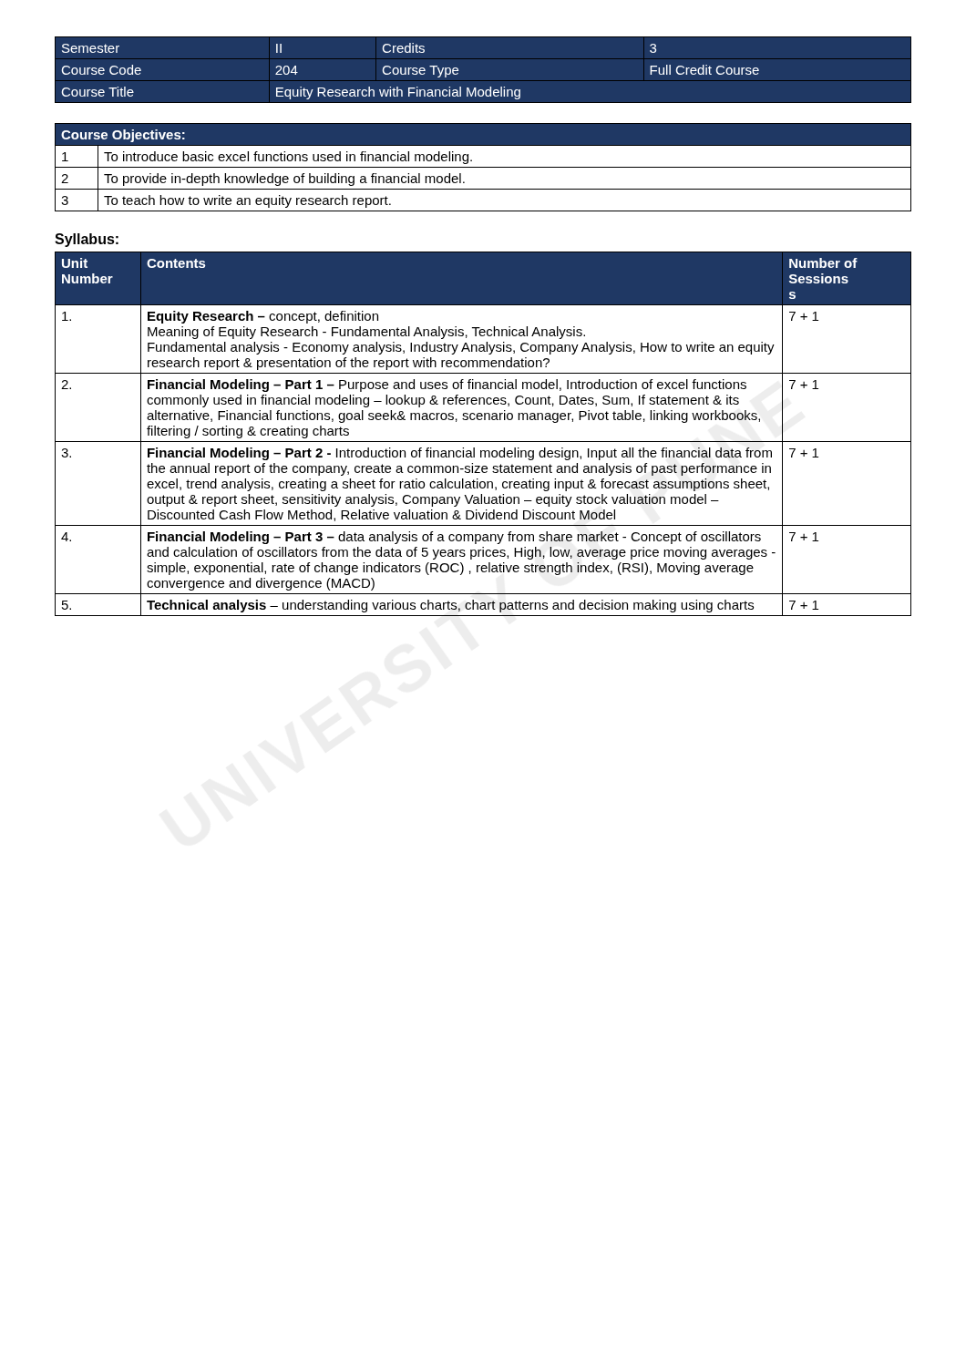UNIVERSITY OF PUNE
| Semester | II | Credits | 3 |
| Course Code | 204 | Course Type | Full Credit Course |
| Course Title | Equity Research with Financial Modeling |
| Course Objectives: |
| 1 | To introduce basic excel functions used in financial modeling. |
| 2 | To provide in-depth knowledge of building a financial model. |
| 3 | To teach how to write an equity research report. |
Syllabus:
| Unit Number | Contents | Number of Sessions s |
| 1. | Equity Research – concept, definition Meaning of Equity Research - Fundamental Analysis, Technical Analysis. Fundamental analysis - Economy analysis, Industry Analysis, Company Analysis, How to write an equity research report & presentation of the report with recommendation? | 7 + 1 |
| 2. | Financial Modeling – Part 1 – Purpose and uses of financial model, Introduction of excel functions commonly used in financial modeling – lookup & references, Count, Dates, Sum, If statement & its alternative, Financial functions, goal seek& macros, scenario manager, Pivot table, linking workbooks, filtering / sorting & creating charts | 7 + 1 |
| 3. | Financial Modeling – Part 2 - Introduction of financial modeling design, Input all the financial data from the annual report of the company, create a common-size statement and analysis of past performance in excel, trend analysis, creating a sheet for ratio calculation, creating input & forecast assumptions sheet, output & report sheet, sensitivity analysis, Company Valuation – equity stock valuation model – Discounted Cash Flow Method, Relative valuation & Dividend Discount Model | 7 + 1 |
| 4. | Financial Modeling – Part 3 – data analysis of a company from share market - Concept of oscillators and calculation of oscillators from the data of 5 years prices, High, low, average price moving averages - simple, exponential, rate of change indicators (ROC) , relative strength index, (RSI), Moving average convergence and divergence (MACD) | 7 + 1 |
| 5. | Technical analysis – understanding various charts, chart patterns and decision making using charts | 7 + 1 |